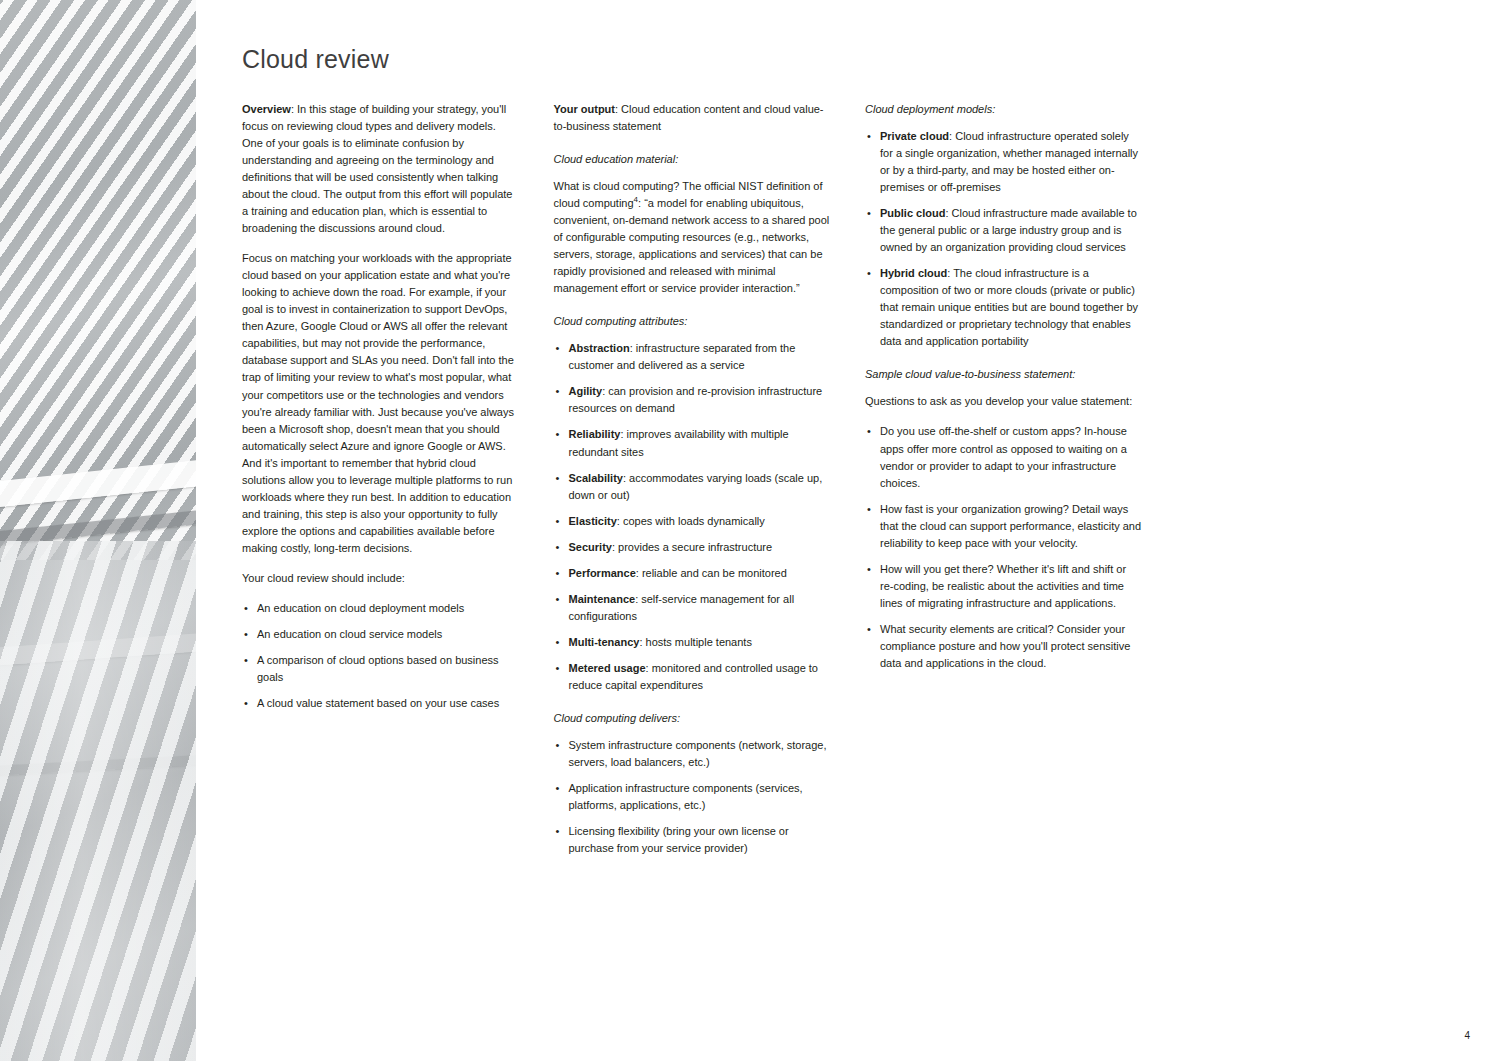Cloud review
Overview: In this stage of building your strategy, you'll focus on reviewing cloud types and delivery models. One of your goals is to eliminate confusion by understanding and agreeing on the terminology and definitions that will be used consistently when talking about the cloud. The output from this effort will populate a training and education plan, which is essential to broadening the discussions around cloud.
Focus on matching your workloads with the appropriate cloud based on your application estate and what you're looking to achieve down the road. For example, if your goal is to invest in containerization to support DevOps, then Azure, Google Cloud or AWS all offer the relevant capabilities, but may not provide the performance, database support and SLAs you need. Don't fall into the trap of limiting your review to what's most popular, what your competitors use or the technologies and vendors you're already familiar with. Just because you've always been a Microsoft shop, doesn't mean that you should automatically select Azure and ignore Google or AWS. And it's important to remember that hybrid cloud solutions allow you to leverage multiple platforms to run workloads where they run best. In addition to education and training, this step is also your opportunity to fully explore the options and capabilities available before making costly, long-term decisions.
Your cloud review should include:
An education on cloud deployment models
An education on cloud service models
A comparison of cloud options based on business goals
A cloud value statement based on your use cases
Your output: Cloud education content and cloud value-to-business statement
Cloud education material:
What is cloud computing? The official NIST definition of cloud computing4: “a model for enabling ubiquitous, convenient, on-demand network access to a shared pool of configurable computing resources (e.g., networks, servers, storage, applications and services) that can be rapidly provisioned and released with minimal management effort or service provider interaction.”
Cloud computing attributes:
Abstraction: infrastructure separated from the customer and delivered as a service
Agility: can provision and re-provision infrastructure resources on demand
Reliability: improves availability with multiple redundant sites
Scalability: accommodates varying loads (scale up, down or out)
Elasticity: copes with loads dynamically
Security: provides a secure infrastructure
Performance: reliable and can be monitored
Maintenance: self-service management for all configurations
Multi-tenancy: hosts multiple tenants
Metered usage: monitored and controlled usage to reduce capital expenditures
Cloud computing delivers:
System infrastructure components (network, storage, servers, load balancers, etc.)
Application infrastructure components (services, platforms, applications, etc.)
Licensing flexibility (bring your own license or purchase from your service provider)
Cloud deployment models:
Private cloud: Cloud infrastructure operated solely for a single organization, whether managed internally or by a third-party, and may be hosted either on-premises or off-premises
Public cloud: Cloud infrastructure made available to the general public or a large industry group and is owned by an organization providing cloud services
Hybrid cloud: The cloud infrastructure is a composition of two or more clouds (private or public) that remain unique entities but are bound together by standardized or proprietary technology that enables data and application portability
Sample cloud value-to-business statement:
Questions to ask as you develop your value statement:
Do you use off-the-shelf or custom apps? In-house apps offer more control as opposed to waiting on a vendor or provider to adapt to your infrastructure choices.
How fast is your organization growing? Detail ways that the cloud can support performance, elasticity and reliability to keep pace with your velocity.
How will you get there? Whether it's lift and shift or re-coding, be realistic about the activities and time lines of migrating infrastructure and applications.
What security elements are critical? Consider your compliance posture and how you'll protect sensitive data and applications in the cloud.
4